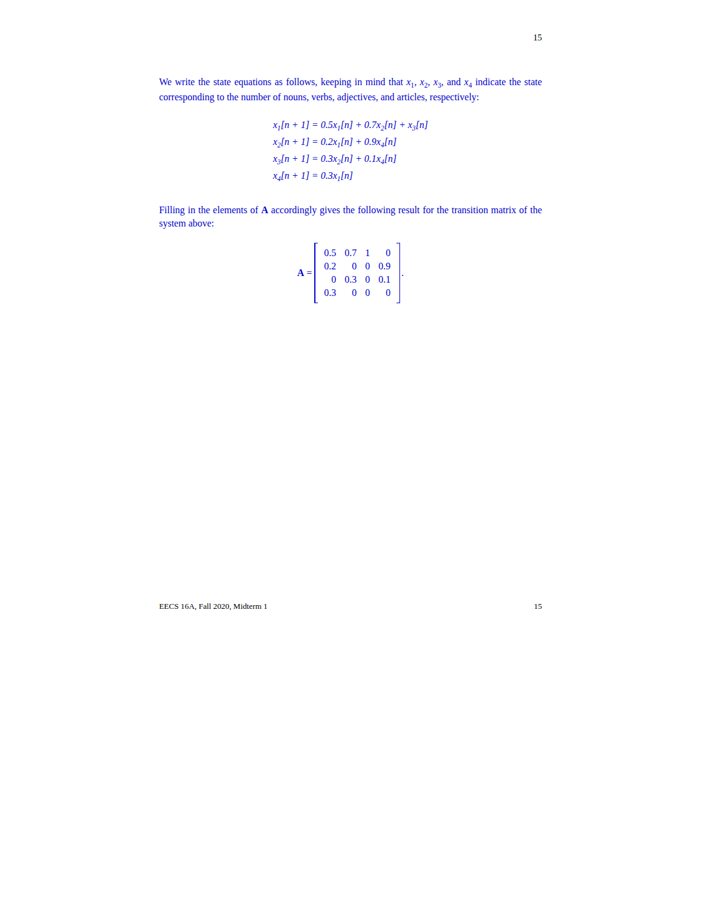15
We write the state equations as follows, keeping in mind that x1, x2, x3, and x4 indicate the state corresponding to the number of nouns, verbs, adjectives, and articles, respectively:
x1[n + 1] = 0.5x1[n] + 0.7x2[n] + x3[n]
x2[n + 1] = 0.2x1[n] + 0.9x4[n]
x3[n + 1] = 0.3x2[n] + 0.1x4[n]
x4[n + 1] = 0.3x1[n]
Filling in the elements of A accordingly gives the following result for the transition matrix of the system above:
A=
| 0.5 | 0.7 | 1 | 0 |
| 0.2 | 0 | 0 | 0.9 |
| 0 | 0.3 | 0 | 0.1 |
| 0.3 | 0 | 0 | 0 |
.
EECS 16A, Fall 2020, Midterm 1 15